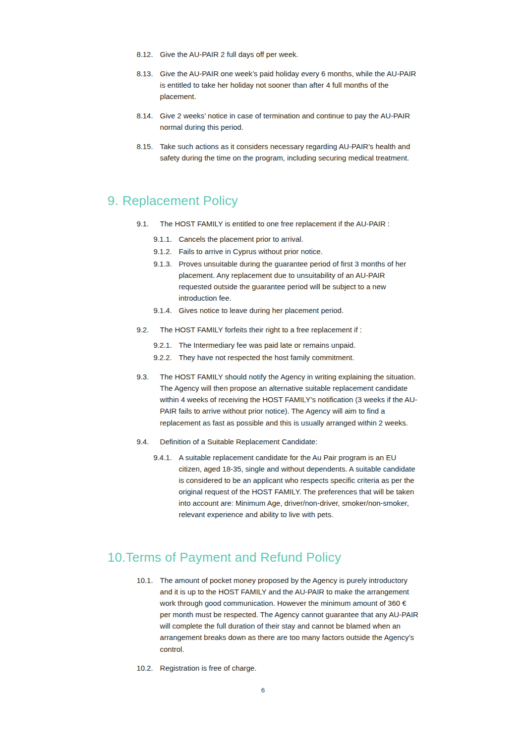8.12. Give the AU-PAIR 2 full days off per week.
8.13. Give the AU-PAIR one week’s paid holiday every 6 months, while the AU-PAIR is entitled to take her holiday not sooner than after 4 full months of the placement.
8.14. Give 2 weeks’ notice in case of termination and continue to pay the AU-PAIR normal during this period.
8.15. Take such actions as it considers necessary regarding AU-PAIR’s health and safety during the time on the program, including securing medical treatment.
9. Replacement Policy
9.1. The HOST FAMILY is entitled to one free replacement if the AU-PAIR :
9.1.1. Cancels the placement prior to arrival.
9.1.2. Fails to arrive in Cyprus without prior notice.
9.1.3. Proves unsuitable during the guarantee period of first 3 months of her placement. Any replacement due to unsuitability of an AU-PAIR requested outside the guarantee period will be subject to a new introduction fee.
9.1.4. Gives notice to leave during her placement period.
9.2. The HOST FAMILY forfeits their right to a free replacement if :
9.2.1. The Intermediary fee was paid late or remains unpaid.
9.2.2. They have not respected the host family commitment.
9.3. The HOST FAMILY should notify the Agency in writing explaining the situation. The Agency will then propose an alternative suitable replacement candidate within 4 weeks of receiving the HOST FAMILY’s notification (3 weeks if the AU-PAIR fails to arrive without prior notice). The Agency will aim to find a replacement as fast as possible and this is usually arranged within 2 weeks.
9.4. Definition of a Suitable Replacement Candidate:
9.4.1. A suitable replacement candidate for the Au Pair program is an EU citizen, aged 18-35, single and without dependents. A suitable candidate is considered to be an applicant who respects specific criteria as per the original request of the HOST FAMILY. The preferences that will be taken into account are: Minimum Age, driver/non-driver, smoker/non-smoker, relevant experience and ability to live with pets.
10. Terms of Payment and Refund Policy
10.1. The amount of pocket money proposed by the Agency is purely introductory and it is up to the HOST FAMILY and the AU-PAIR to make the arrangement work through good communication. However the minimum amount of 360 € per month must be respected. The Agency cannot guarantee that any AU-PAIR will complete the full duration of their stay and cannot be blamed when an arrangement breaks down as there are too many factors outside the Agency’s control.
10.2. Registration is free of charge.
6